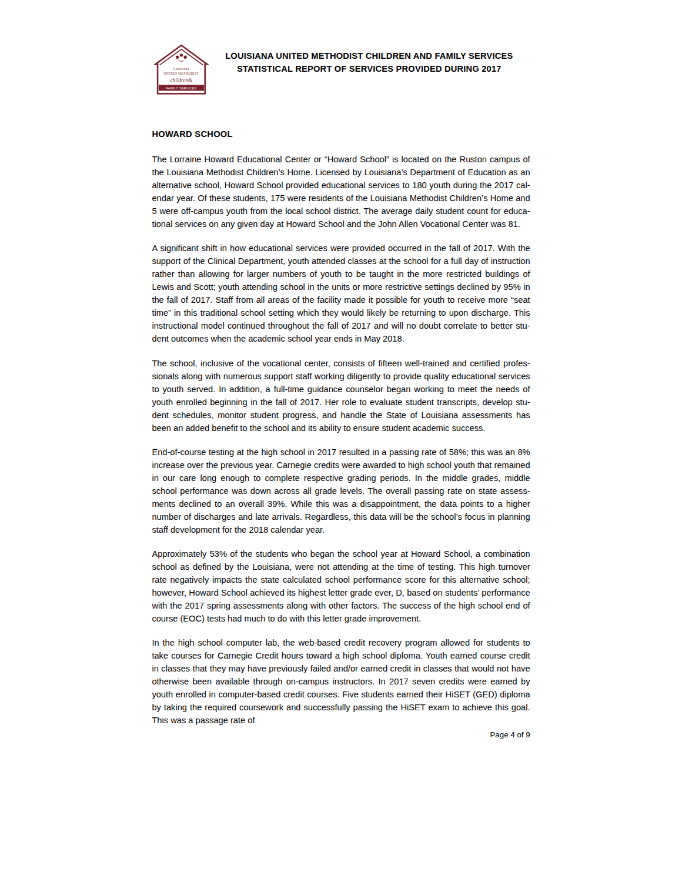Louisiana UNITED METHODIST children& FAMILY SERVICES
LOUISIANA UNITED METHODIST CHILDREN AND FAMILY SERVICES STATISTICAL REPORT OF SERVICES PROVIDED DURING 2017
HOWARD SCHOOL
The Lorraine Howard Educational Center or “Howard School” is located on the Ruston campus of the Louisiana Methodist Children’s Home. Licensed by Louisiana’s Department of Education as an alternative school, Howard School provided educational services to 180 youth during the 2017 calendar year. Of these students, 175 were residents of the Louisiana Methodist Children’s Home and 5 were off-campus youth from the local school district. The average daily student count for educational services on any given day at Howard School and the John Allen Vocational Center was 81.
A significant shift in how educational services were provided occurred in the fall of 2017. With the support of the Clinical Department, youth attended classes at the school for a full day of instruction rather than allowing for larger numbers of youth to be taught in the more restricted buildings of Lewis and Scott; youth attending school in the units or more restrictive settings declined by 95% in the fall of 2017. Staff from all areas of the facility made it possible for youth to receive more “seat time” in this traditional school setting which they would likely be returning to upon discharge. This instructional model continued throughout the fall of 2017 and will no doubt correlate to better student outcomes when the academic school year ends in May 2018.
The school, inclusive of the vocational center, consists of fifteen well-trained and certified professionals along with numerous support staff working diligently to provide quality educational services to youth served. In addition, a full-time guidance counselor began working to meet the needs of youth enrolled beginning in the fall of 2017. Her role to evaluate student transcripts, develop student schedules, monitor student progress, and handle the State of Louisiana assessments has been an added benefit to the school and its ability to ensure student academic success.
End-of-course testing at the high school in 2017 resulted in a passing rate of 58%; this was an 8% increase over the previous year. Carnegie credits were awarded to high school youth that remained in our care long enough to complete respective grading periods. In the middle grades, middle school performance was down across all grade levels. The overall passing rate on state assessments declined to an overall 39%. While this was a disappointment, the data points to a higher number of discharges and late arrivals. Regardless, this data will be the school’s focus in planning staff development for the 2018 calendar year.
Approximately 53% of the students who began the school year at Howard School, a combination school as defined by the Louisiana, were not attending at the time of testing. This high turnover rate negatively impacts the state calculated school performance score for this alternative school; however, Howard School achieved its highest letter grade ever, D, based on students’ performance with the 2017 spring assessments along with other factors. The success of the high school end of course (EOC) tests had much to do with this letter grade improvement.
In the high school computer lab, the web-based credit recovery program allowed for students to take courses for Carnegie Credit hours toward a high school diploma. Youth earned course credit in classes that they may have previously failed and/or earned credit in classes that would not have otherwise been available through on-campus instructors. In 2017 seven credits were earned by youth enrolled in computer-based credit courses. Five students earned their HiSET (GED) diploma by taking the required coursework and successfully passing the HiSET exam to achieve this goal. This was a passage rate of
Page 4 of 9